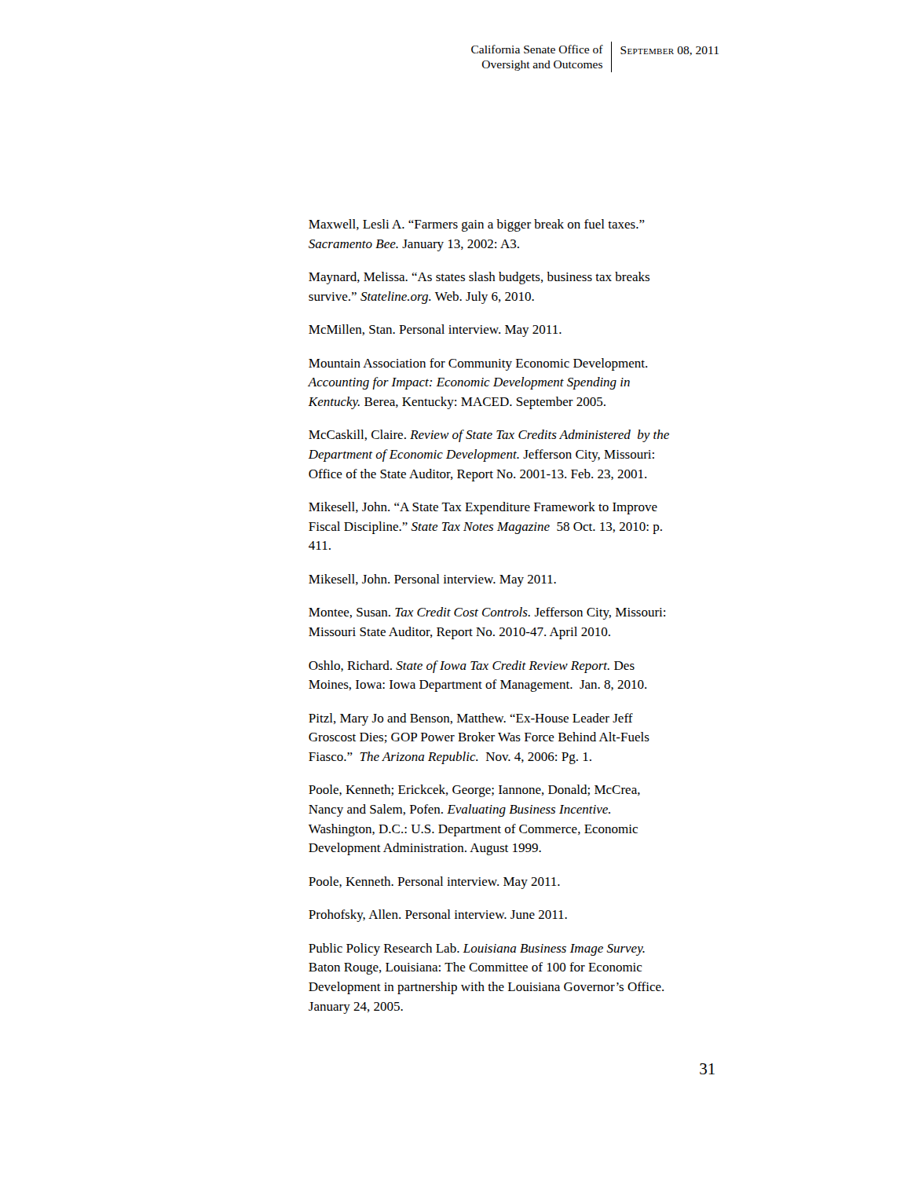California Senate Office of
Oversight and Outcomes
September 08, 2011
Maxwell, Lesli A. “Farmers gain a bigger break on fuel taxes.” Sacramento Bee. January 13, 2002: A3.
Maynard, Melissa. “As states slash budgets, business tax breaks survive.” Stateline.org. Web. July 6, 2010.
McMillen, Stan. Personal interview. May 2011.
Mountain Association for Community Economic Development. Accounting for Impact: Economic Development Spending in Kentucky. Berea, Kentucky: MACED. September 2005.
McCaskill, Claire. Review of State Tax Credits Administered by the Department of Economic Development. Jefferson City, Missouri: Office of the State Auditor, Report No. 2001-13. Feb. 23, 2001.
Mikesell, John. “A State Tax Expenditure Framework to Improve Fiscal Discipline.” State Tax Notes Magazine 58 Oct. 13, 2010: p. 411.
Mikesell, John. Personal interview. May 2011.
Montee, Susan. Tax Credit Cost Controls. Jefferson City, Missouri: Missouri State Auditor, Report No. 2010-47. April 2010.
Oshlo, Richard. State of Iowa Tax Credit Review Report. Des Moines, Iowa: Iowa Department of Management. Jan. 8, 2010.
Pitzl, Mary Jo and Benson, Matthew. “Ex-House Leader Jeff Groscost Dies; GOP Power Broker Was Force Behind Alt-Fuels Fiasco.” The Arizona Republic. Nov. 4, 2006: Pg. 1.
Poole, Kenneth; Erickcek, George; Iannone, Donald; McCrea, Nancy and Salem, Pofen. Evaluating Business Incentive. Washington, D.C.: U.S. Department of Commerce, Economic Development Administration. August 1999.
Poole, Kenneth. Personal interview. May 2011.
Prohofsky, Allen. Personal interview. June 2011.
Public Policy Research Lab. Louisiana Business Image Survey. Baton Rouge, Louisiana: The Committee of 100 for Economic Development in partnership with the Louisiana Governor’s Office. January 24, 2005.
31